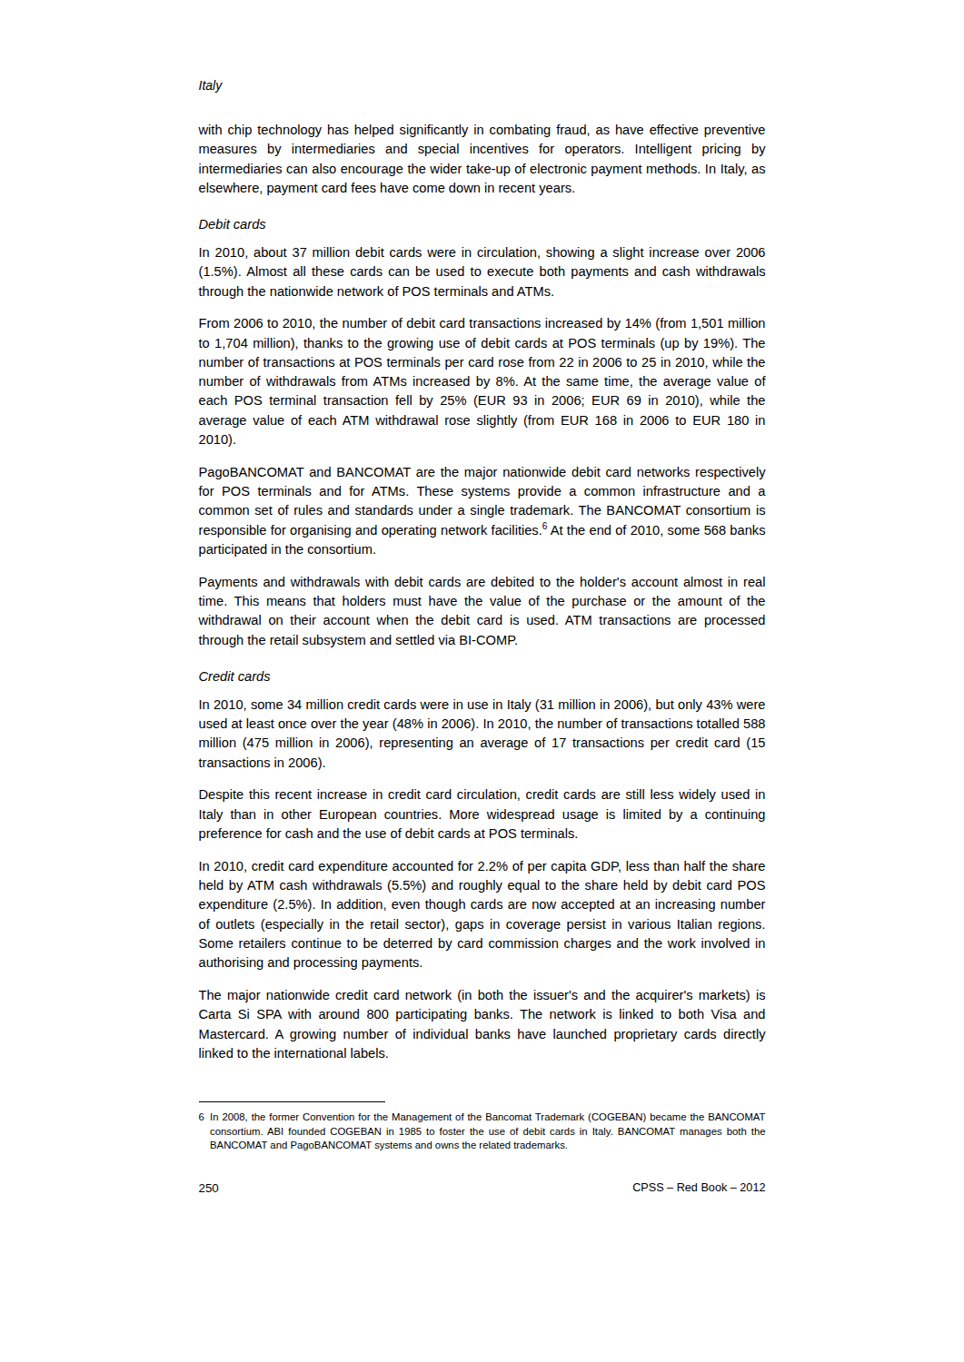Italy
with chip technology has helped significantly in combating fraud, as have effective preventive measures by intermediaries and special incentives for operators. Intelligent pricing by intermediaries can also encourage the wider take-up of electronic payment methods. In Italy, as elsewhere, payment card fees have come down in recent years.
Debit cards
In 2010, about 37 million debit cards were in circulation, showing a slight increase over 2006 (1.5%). Almost all these cards can be used to execute both payments and cash withdrawals through the nationwide network of POS terminals and ATMs.
From 2006 to 2010, the number of debit card transactions increased by 14% (from 1,501 million to 1,704 million), thanks to the growing use of debit cards at POS terminals (up by 19%). The number of transactions at POS terminals per card rose from 22 in 2006 to 25 in 2010, while the number of withdrawals from ATMs increased by 8%. At the same time, the average value of each POS terminal transaction fell by 25% (EUR 93 in 2006; EUR 69 in 2010), while the average value of each ATM withdrawal rose slightly (from EUR 168 in 2006 to EUR 180 in 2010).
PagoBANCOMAT and BANCOMAT are the major nationwide debit card networks respectively for POS terminals and for ATMs. These systems provide a common infrastructure and a common set of rules and standards under a single trademark. The BANCOMAT consortium is responsible for organising and operating network facilities.6 At the end of 2010, some 568 banks participated in the consortium.
Payments and withdrawals with debit cards are debited to the holder's account almost in real time. This means that holders must have the value of the purchase or the amount of the withdrawal on their account when the debit card is used. ATM transactions are processed through the retail subsystem and settled via BI-COMP.
Credit cards
In 2010, some 34 million credit cards were in use in Italy (31 million in 2006), but only 43% were used at least once over the year (48% in 2006). In 2010, the number of transactions totalled 588 million (475 million in 2006), representing an average of 17 transactions per credit card (15 transactions in 2006).
Despite this recent increase in credit card circulation, credit cards are still less widely used in Italy than in other European countries. More widespread usage is limited by a continuing preference for cash and the use of debit cards at POS terminals.
In 2010, credit card expenditure accounted for 2.2% of per capita GDP, less than half the share held by ATM cash withdrawals (5.5%) and roughly equal to the share held by debit card POS expenditure (2.5%). In addition, even though cards are now accepted at an increasing number of outlets (especially in the retail sector), gaps in coverage persist in various Italian regions. Some retailers continue to be deterred by card commission charges and the work involved in authorising and processing payments.
The major nationwide credit card network (in both the issuer's and the acquirer's markets) is Carta Si SPA with around 800 participating banks. The network is linked to both Visa and Mastercard. A growing number of individual banks have launched proprietary cards directly linked to the international labels.
6 In 2008, the former Convention for the Management of the Bancomat Trademark (COGEBAN) became the BANCOMAT consortium. ABI founded COGEBAN in 1985 to foster the use of debit cards in Italy. BANCOMAT manages both the BANCOMAT and PagoBANCOMAT systems and owns the related trademarks.
250
CPSS – Red Book – 2012